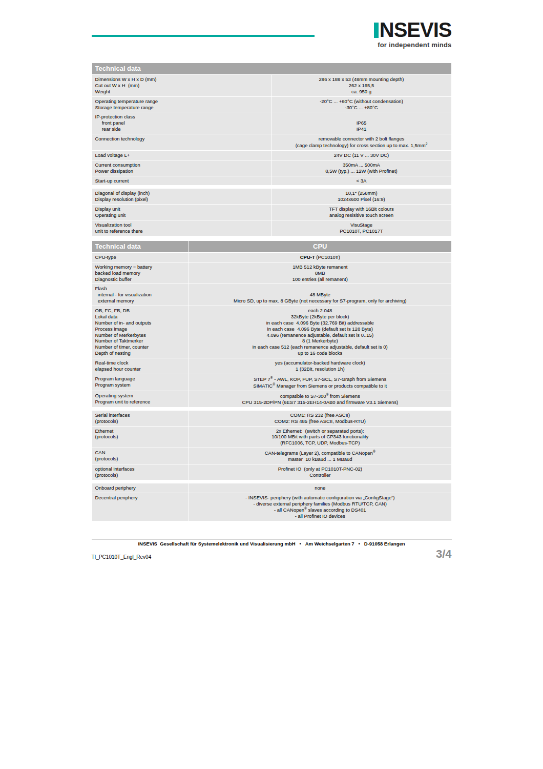NSEVIS
for independent minds
| Technical data |
| Dimensions W x H x D (mm) Cut out W x H (mm) Weight | 286 x 188 x 53 (48mm mounting depth) 262 x 165,5 ca. 950 g |
| Operating temperature range Storage temperature range | -20°C ... +60°C (without condensation) -30°C ... +80°C |
| IP-protection class front panel rear side | IP65 IP41 |
| Connection technology | removable connector with 2 bolt flanges (cage clamp technology) for cross section up to max. 1,5mm 2 |
| Load voltage L+ | 24V DC (11 V ... 30V DC) |
| Current consumption Power dissipation | 350mA ... 500mA 8,5W (typ.) ... 12W (with Profinet) |
| Start-up current | < 3A |
| Diagonal of display (inch) Display resolution (pixel) | 10,1“ (258mm) 1024x600 Pixel (16:9) |
| Display unit Operating unit | TFT display with 16Bit colours analog resisitive touch screen |
| Visualization tool unit to reference there | VisuStage PC1010T, PC1017T |
| Technical data | CPU |
| CPU-type | CPU-T (PC1010 T ) |
| Working memory = battery backed load memory Diagnostic buffer | 1MB 512 kByte remanent 8MB 100 entries (all remanent) |
| Flash internal - for visualization external memory | 48 MByte Micro SD, up to max. 8 GByte (not necessary for S7-program, only for archiving) |
| OB, FC, FB, DB Lokal data Number of in- and outputs Process image Number of Merkerbytes Number of Taktmerker Number of timer, counter Depth of nesting | each 2.048 32kByte (2kByte per block) in each case 4.096 Byte (32.769 Bit) addressable in each case 4.096 Byte (default set is 128 Byte) 4.096 (remanence adjustable, default set is 0..15) 8 (1 Merkerbyte) in each case 512 (each remanence adjustable, default set is 0) up to 16 code blocks |
| Real-time clock elapsed hour counter | yes (accumulator-backed hardware clock) 1 (32Bit, resolution 1h) |
| Program language Program system | STEP 7 ® - AWL, KOP, FUP, S7-SCL, S7-Graph from Siemens SIMATIC ® Manager from Siemens or products compatible to it |
| Operating system Program unit to reference | compatible to S7-300 ® from Siemens CPU 315-2DP/PN (6ES7 315-2EH14-0AB0 and firmware V3.1 Siemens) |
| Serial interfaces (protocols) | COM1: RS 232 (free ASCII) COM2: RS 485 (free ASCII, Modbus-RTU) |
| Ethernet (protocols) | 2x Ethernet: (switch or separated ports): 10/100 MBit with parts of CP343 functionality (RFC1006, TCP, UDP, Modbus-TCP) |
| CAN (protocols) | CAN-telegrams (Layer 2), compatible to CANopen ® master 10 kBaud ... 1 MBaud |
| optional interfaces (protocols) | Profinet IO (only at PC1010T-PNC-02) Controller |
| Onboard periphery | none |
| Decentral periphery | - INSEVIS- periphery (with automatic configuration via „ConfigStage“) - diverse external periphery families (Modbus RTU/TCP, CAN) - all CANopen ® slaves according to DS401 - all Profinet IO devices |
INSEVIS Gesellschaft für Systemelektronik und Visualisierung mbH • Am Weichselgarten 7 • D-91058 Erlangen
TI_PC1010T_Engl_Rev04
3/4